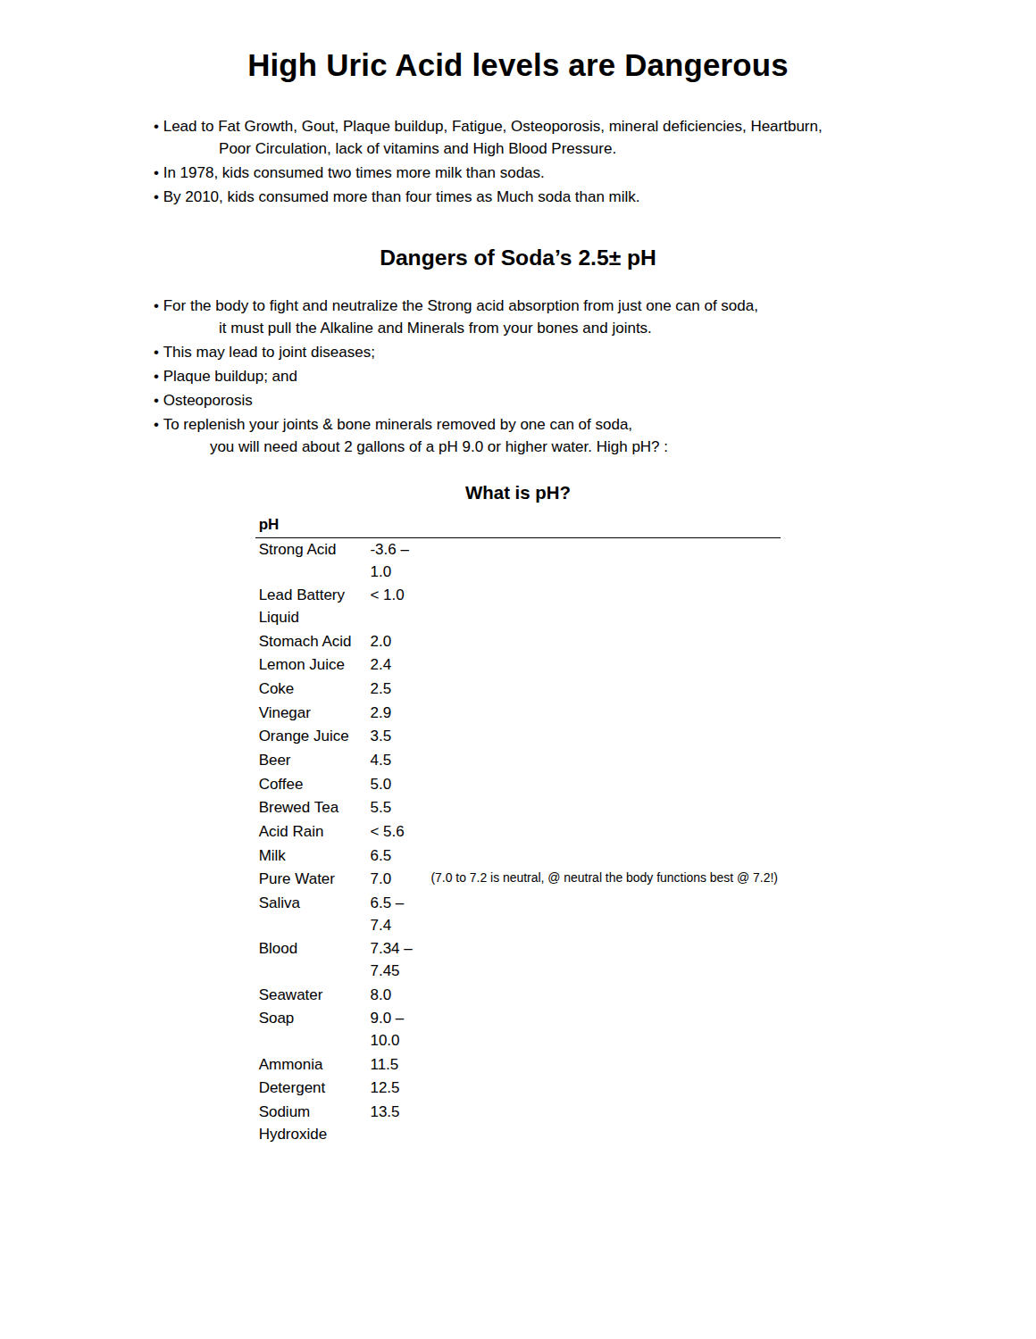High Uric Acid levels are Dangerous
Lead to Fat Growth, Gout, Plaque buildup, Fatigue, Osteoporosis, mineral deficiencies, Heartburn, Poor Circulation, lack of vitamins and High Blood Pressure.
In 1978, kids consumed two times more milk than sodas.
By 2010, kids consumed more than four times as Much soda than milk.
Dangers of Soda’s 2.5± pH
For the body to fight and neutralize the Strong acid absorption from just one can of soda, it must pull the Alkaline and Minerals from your bones and joints.
This may lead to joint diseases;
Plaque buildup; and
Osteoporosis
To replenish your joints & bone minerals removed by one can of soda, you will need about 2 gallons of a pH 9.0 or higher water. High pH? :
What is pH?
pH
| Strong Acid | -3.6 – 1.0 | |
| Lead Battery Liquid | < 1.0 | |
| Stomach Acid | 2.0 | |
| Lemon Juice | 2.4 | |
| Coke | 2.5 | |
| Vinegar | 2.9 | |
| Orange Juice | 3.5 | |
| Beer | 4.5 | |
| Coffee | 5.0 | |
| Brewed Tea | 5.5 | |
| Acid Rain | < 5.6 | |
| Milk | 6.5 | |
| Pure Water | 7.0 | (7.0 to 7.2 is neutral, @ neutral the body functions best @ 7.2!) |
| Saliva | 6.5 – 7.4 | |
| Blood | 7.34 – 7.45 | |
| Seawater | 8.0 | |
| Soap | 9.0 – 10.0 | |
| Ammonia | 11.5 | |
| Detergent | 12.5 | |
| Sodium Hydroxide | 13.5 | |